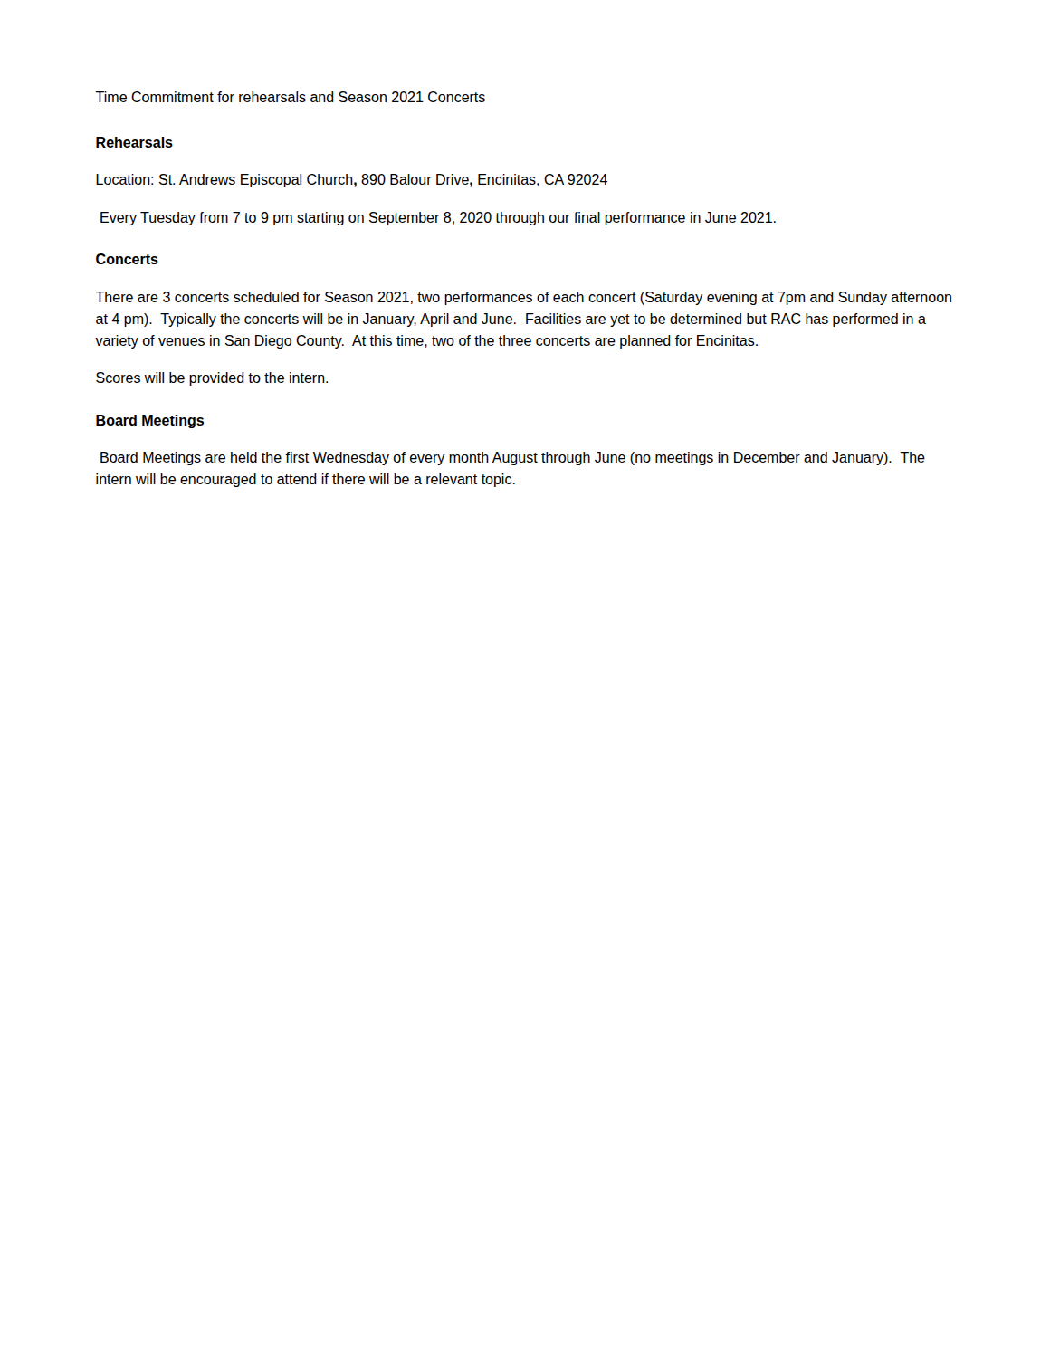Time Commitment for rehearsals and Season 2021 Concerts
Rehearsals
Location: St. Andrews Episcopal Church, 890 Balour Drive, Encinitas, CA 92024
Every Tuesday from 7 to 9 pm starting on September 8, 2020 through our final performance in June 2021.
Concerts
There are 3 concerts scheduled for Season 2021, two performances of each concert (Saturday evening at 7pm and Sunday afternoon at 4 pm). Typically the concerts will be in January, April and June. Facilities are yet to be determined but RAC has performed in a variety of venues in San Diego County. At this time, two of the three concerts are planned for Encinitas.
Scores will be provided to the intern.
Board Meetings
Board Meetings are held the first Wednesday of every month August through June (no meetings in December and January). The intern will be encouraged to attend if there will be a relevant topic.